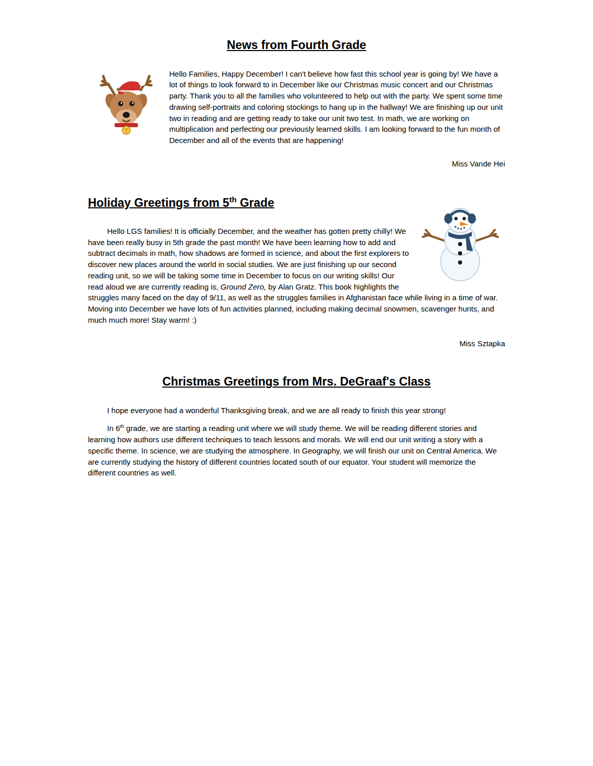News from Fourth Grade
Hello Families, Happy December! I can't believe how fast this school year is going by! We have a lot of things to look forward to in December like our Christmas music concert and our Christmas party. Thank you to all the families who volunteered to help out with the party. We spent some time drawing self-portraits and coloring stockings to hang up in the hallway! We are finishing up our unit two in reading and are getting ready to take our unit two test. In math, we are working on multiplication and perfecting our previously learned skills. I am looking forward to the fun month of December and all of the events that are happening!
Miss Vande Hei
Holiday Greetings from 5th Grade
Hello LGS families! It is officially December, and the weather has gotten pretty chilly! We have been really busy in 5th grade the past month! We have been learning how to add and subtract decimals in math, how shadows are formed in science, and about the first explorers to discover new places around the world in social studies. We are just finishing up our second reading unit, so we will be taking some time in December to focus on our writing skills! Our read aloud we are currently reading is, Ground Zero, by Alan Gratz. This book highlights the struggles many faced on the day of 9/11, as well as the struggles families in Afghanistan face while living in a time of war. Moving into December we have lots of fun activities planned, including making decimal snowmen, scavenger hunts, and much much more! Stay warm! :)
Miss Sztapka
Christmas Greetings from Mrs. DeGraaf's Class
I hope everyone had a wonderful Thanksgiving break, and we are all ready to finish this year strong!
In 6th grade, we are starting a reading unit where we will study theme. We will be reading different stories and learning how authors use different techniques to teach lessons and morals. We will end our unit writing a story with a specific theme. In science, we are studying the atmosphere. In Geography, we will finish our unit on Central America. We are currently studying the history of different countries located south of our equator. Your student will memorize the different countries as well.